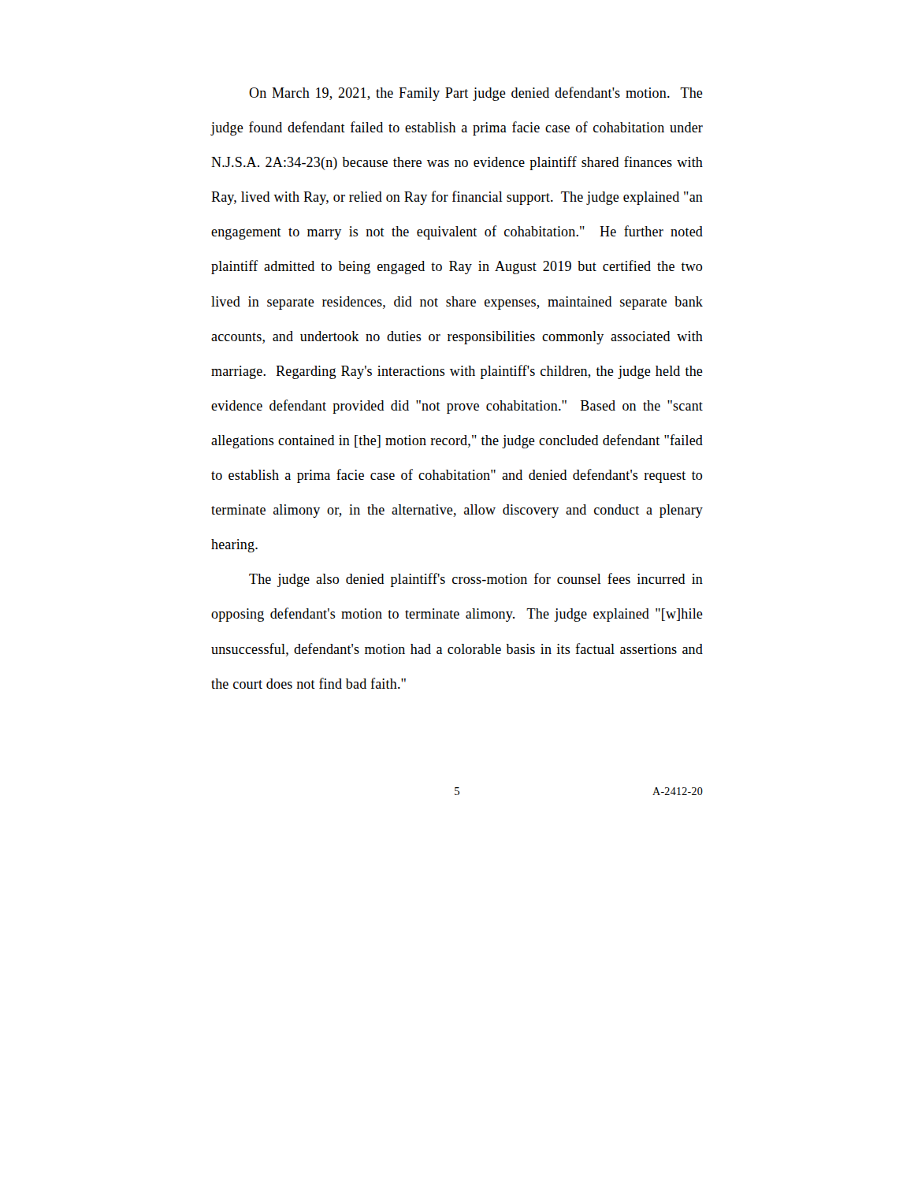On March 19, 2021, the Family Part judge denied defendant's motion. The judge found defendant failed to establish a prima facie case of cohabitation under N.J.S.A. 2A:34-23(n) because there was no evidence plaintiff shared finances with Ray, lived with Ray, or relied on Ray for financial support. The judge explained "an engagement to marry is not the equivalent of cohabitation." He further noted plaintiff admitted to being engaged to Ray in August 2019 but certified the two lived in separate residences, did not share expenses, maintained separate bank accounts, and undertook no duties or responsibilities commonly associated with marriage. Regarding Ray's interactions with plaintiff's children, the judge held the evidence defendant provided did "not prove cohabitation." Based on the "scant allegations contained in [the] motion record," the judge concluded defendant "failed to establish a prima facie case of cohabitation" and denied defendant's request to terminate alimony or, in the alternative, allow discovery and conduct a plenary hearing.
The judge also denied plaintiff's cross-motion for counsel fees incurred in opposing defendant's motion to terminate alimony. The judge explained "[w]hile unsuccessful, defendant's motion had a colorable basis in its factual assertions and the court does not find bad faith."
5 A-2412-20